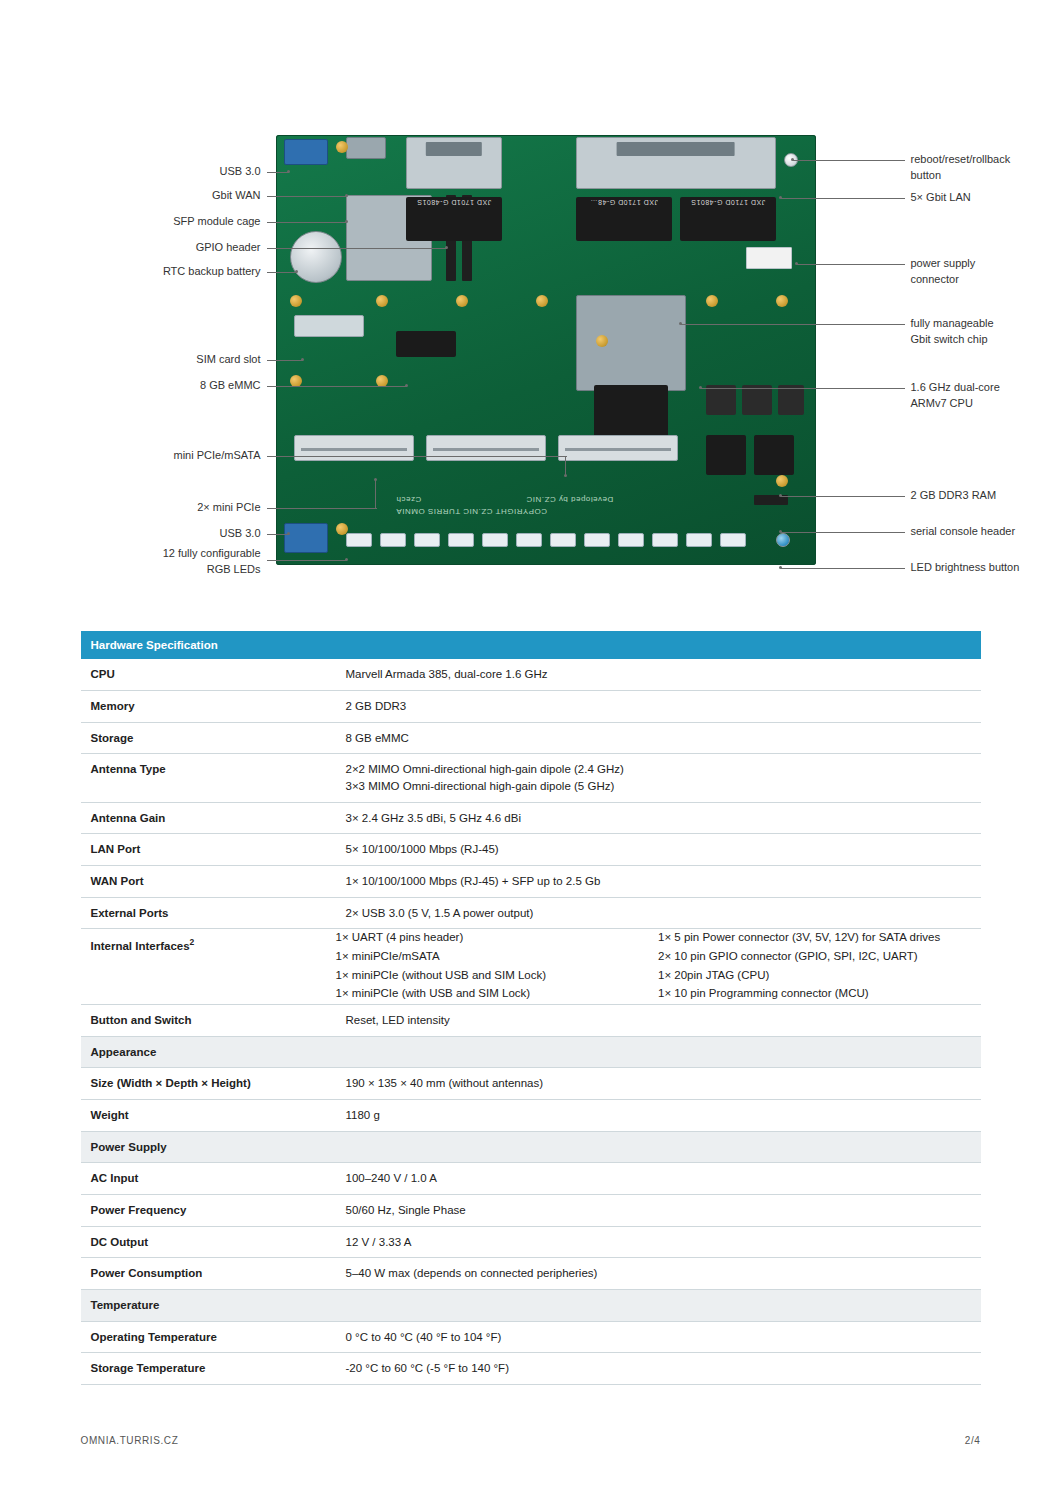JXD 1701D G-4801S
JXD 1710D G-48…
JXD 1710D G-4801S
Czech
Developed by CZ.NIC
COPYRIGHT CZ.NIC TURRIS OMNIA
USB 3.0
Gbit WAN
SFP module cage
GPIO header
RTC backup battery
SIM card slot
8 GB eMMC
mini PCIe/mSATA
2× mini PCIe
USB 3.0
12 fully configurable
RGB LEDs
reboot/reset/rollback
button
5× Gbit LAN
power supply
connector
fully manageable
Gbit switch chip
1.6 GHz dual-core
ARMv7 CPU
2 GB DDR3 RAM
serial console header
LED brightness button
Turris Omnia: motherboard components
Turris Omnia hardware specification
| Hardware Specification |
| --- |
| CPU | Marvell Armada 385, dual-core 1.6 GHz |
| Memory | 2 GB DDR3 |
| Storage | 8 GB eMMC |
| Antenna Type | 2×2 MIMO Omni-directional high-gain dipole (2.4 GHz) 3×3 MIMO Omni-directional high-gain dipole (5 GHz) |
| Antenna Gain | 3× 2.4 GHz 3.5 dBi, 5 GHz 4.6 dBi |
| LAN Port | 5× 10/100/1000 Mbps (RJ-45) |
| WAN Port | 1× 10/100/1000 Mbps (RJ-45) + SFP up to 2.5 Gb |
| External Ports | 2× USB 3.0 (5 V, 1.5 A power output) |
| Internal Interfaces 2 | / 1× UART (4 pins header) / 1× 5 pin Power connector (3V, 5V, 12V) for SATA drives / / 1× miniPCIe/mSATA / 2× 10 pin GPIO connector (GPIO, SPI, I2C, UART) / / 1× miniPCIe (without USB and SIM Lock) / 1× 20pin JTAG (CPU) / / 1× miniPCIe (with USB and SIM Lock) / 1× 10 pin Programming connector (MCU) / |
| Button and Switch | Reset, LED intensity |
| Appearance | |
| Size (Width × Depth × Height) | 190 × 135 × 40 mm (without antennas) |
| Weight | 1180 g |
| Power Supply | |
| AC Input | 100–240 V / 1.0 A |
| Power Frequency | 50/60 Hz, Single Phase |
| DC Output | 12 V / 3.33 A |
| Power Consumption | 5–40 W max (depends on connected peripheries) |
| Temperature | |
| Operating Temperature | 0 °C to 40 °C (40 °F to 104 °F) |
| Storage Temperature | -20 °C to 60 °C (-5 °F to 140 °F) |
OMNIA.TURRIS.CZ 2/4